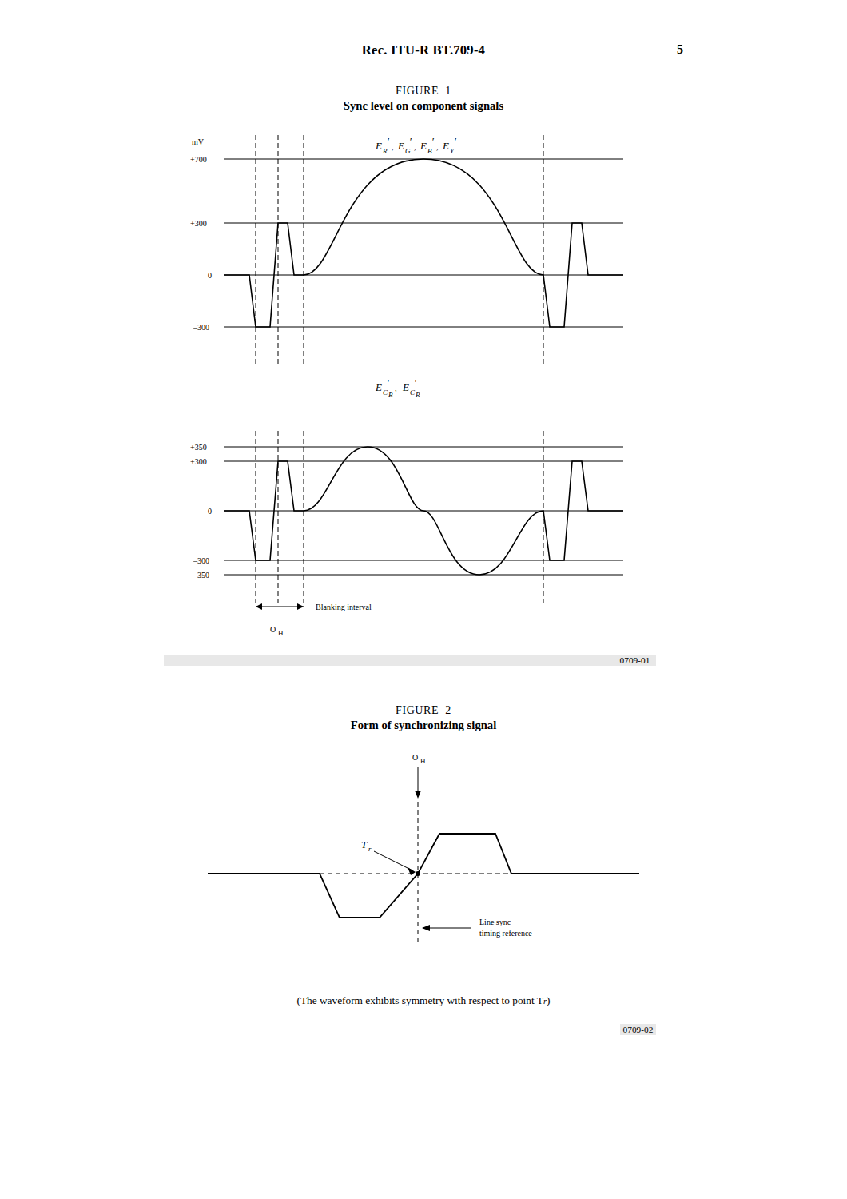Rec. ITU-R BT.709-4 5
FIGURE 1
Sync level on component signals
mV +700 +300 0 –300 E R ′ , E G ′ , E B ′ , E Y ′ +350 +300 0 –300 –350 E C B ′ , E C R ′ Blanking interval O H
0709-01
FIGURE 2
Form of synchronizing signal
O H T r Line sync timing reference
(The waveform exhibits symmetry with respect to point Tr)
0709-02